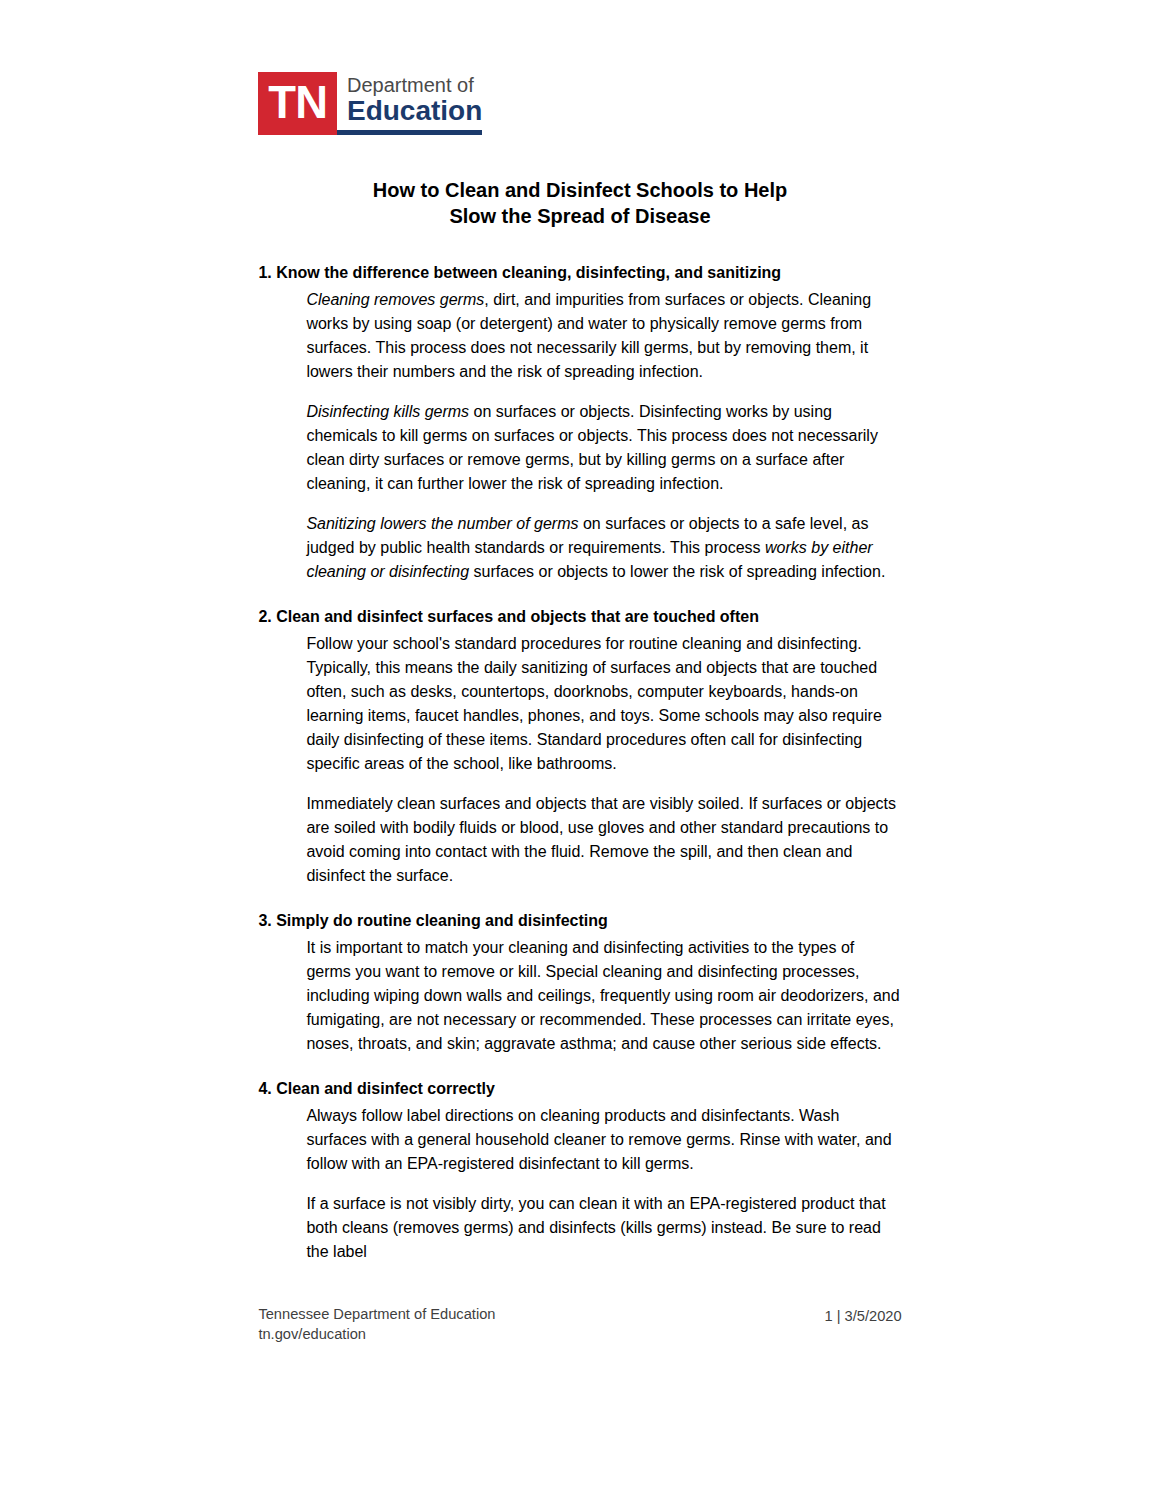TN
Department of Education
How to Clean and Disinfect Schools to Help
Slow the Spread of Disease
1. Know the difference between cleaning, disinfecting, and sanitizing
Cleaning removes germs, dirt, and impurities from surfaces or objects. Cleaning works by using soap (or detergent) and water to physically remove germs from surfaces. This process does not necessarily kill germs, but by removing them, it lowers their numbers and the risk of spreading infection.
Disinfecting kills germs on surfaces or objects. Disinfecting works by using chemicals to kill germs on surfaces or objects. This process does not necessarily clean dirty surfaces or remove germs, but by killing germs on a surface after cleaning, it can further lower the risk of spreading infection.
Sanitizing lowers the number of germs on surfaces or objects to a safe level, as judged by public health standards or requirements. This process works by either cleaning or disinfecting surfaces or objects to lower the risk of spreading infection.
2. Clean and disinfect surfaces and objects that are touched often
Follow your school's standard procedures for routine cleaning and disinfecting. Typically, this means the daily sanitizing of surfaces and objects that are touched often, such as desks, countertops, doorknobs, computer keyboards, hands-on learning items, faucet handles, phones, and toys. Some schools may also require daily disinfecting of these items. Standard procedures often call for disinfecting specific areas of the school, like bathrooms.
Immediately clean surfaces and objects that are visibly soiled. If surfaces or objects are soiled with bodily fluids or blood, use gloves and other standard precautions to avoid coming into contact with the fluid. Remove the spill, and then clean and disinfect the surface.
3. Simply do routine cleaning and disinfecting
It is important to match your cleaning and disinfecting activities to the types of germs you want to remove or kill. Special cleaning and disinfecting processes, including wiping down walls and ceilings, frequently using room air deodorizers, and fumigating, are not necessary or recommended. These processes can irritate eyes, noses, throats, and skin; aggravate asthma; and cause other serious side effects.
4. Clean and disinfect correctly
Always follow label directions on cleaning products and disinfectants. Wash surfaces with a general household cleaner to remove germs. Rinse with water, and follow with an EPA-registered disinfectant to kill germs.
If a surface is not visibly dirty, you can clean it with an EPA-registered product that both cleans (removes germs) and disinfects (kills germs) instead. Be sure to read the label
Tennessee Department of Education
tn.gov/education
1 | 3/5/2020